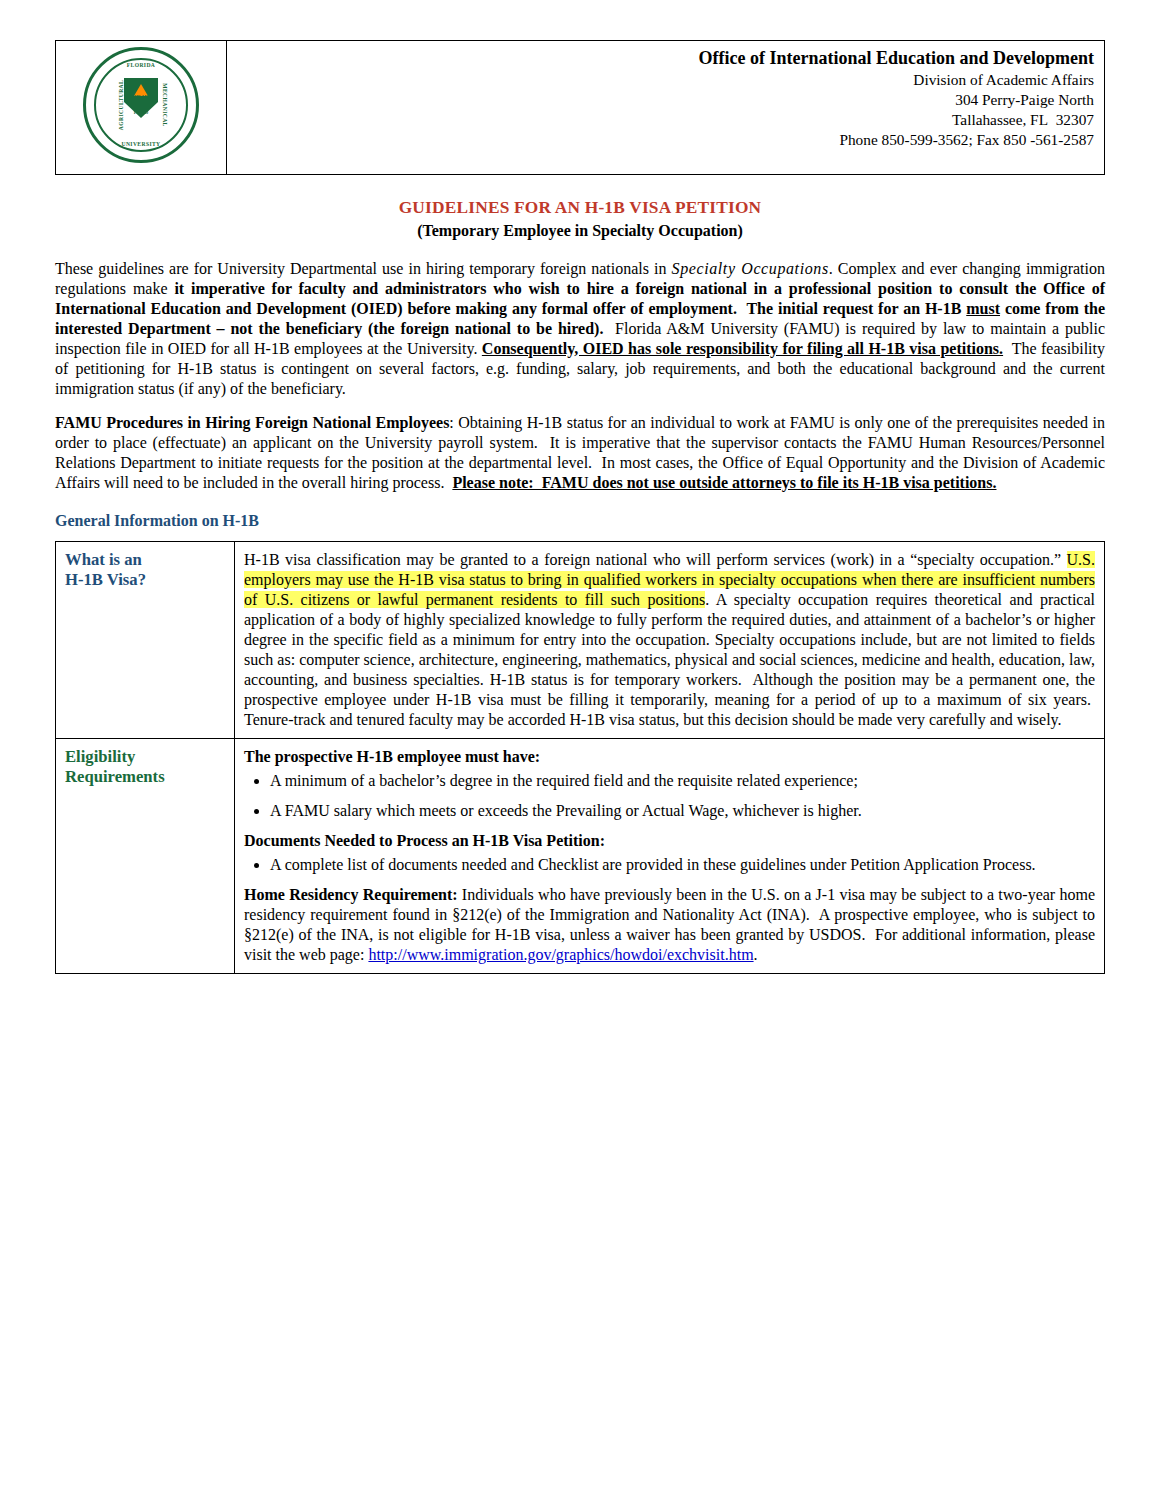| FLORIDA AGRICULTURAL MECHANICAL UNIVERSITY HEAD HEART HAND FIELD | Office of International Education and Development Division of Academic Affairs 304 Perry-Paige North Tallahassee, FL 32307 Phone 850-599-3562; Fax 850 -561-2587 |
GUIDELINES FOR AN H-1B VISA PETITION
(Temporary Employee in Specialty Occupation)
These guidelines are for University Departmental use in hiring temporary foreign nationals in Specialty Occupations. Complex and ever changing immigration regulations make it imperative for faculty and administrators who wish to hire a foreign national in a professional position to consult the Office of International Education and Development (OIED) before making any formal offer of employment. The initial request for an H-1B must come from the interested Department – not the beneficiary (the foreign national to be hired). Florida A&M University (FAMU) is required by law to maintain a public inspection file in OIED for all H-1B employees at the University. Consequently, OIED has sole responsibility for filing all H-1B visa petitions. The feasibility of petitioning for H-1B status is contingent on several factors, e.g. funding, salary, job requirements, and both the educational background and the current immigration status (if any) of the beneficiary.
FAMU Procedures in Hiring Foreign National Employees: Obtaining H-1B status for an individual to work at FAMU is only one of the prerequisites needed in order to place (effectuate) an applicant on the University payroll system. It is imperative that the supervisor contacts the FAMU Human Resources/Personnel Relations Department to initiate requests for the position at the departmental level. In most cases, the Office of Equal Opportunity and the Division of Academic Affairs will need to be included in the overall hiring process. Please note: FAMU does not use outside attorneys to file its H-1B visa petitions.
General Information on H-1B
| What is an H-1B Visa? | H-1B visa classification may be granted to a foreign national who will perform services (work) in a “specialty occupation.” U.S. employers may use the H-1B visa status to bring in qualified workers in specialty occupations when there are insufficient numbers of U.S. citizens or lawful permanent residents to fill such positions . A specialty occupation requires theoretical and practical application of a body of highly specialized knowledge to fully perform the required duties, and attainment of a bachelor’s or higher degree in the specific field as a minimum for entry into the occupation. Specialty occupations include, but are not limited to fields such as: computer science, architecture, engineering, mathematics, physical and social sciences, medicine and health, education, law, accounting, and business specialties. H-1B status is for temporary workers. Although the position may be a permanent one, the prospective employee under H-1B visa must be filling it temporarily, meaning for a period of up to a maximum of six years. Tenure-track and tenured faculty may be accorded H-1B visa status, but this decision should be made very carefully and wisely. |
| Eligibility Requirements | The prospective H-1B employee must have: A minimum of a bachelor’s degree in the required field and the requisite related experience; A FAMU salary which meets or exceeds the Prevailing or Actual Wage, whichever is higher. Documents Needed to Process an H-1B Visa Petition: A complete list of documents needed and Checklist are provided in these guidelines under Petition Application Process. Home Residency Requirement: Individuals who have previously been in the U.S. on a J-1 visa may be subject to a two-year home residency requirement found in §212(e) of the Immigration and Nationality Act (INA). A prospective employee, who is subject to §212(e) of the INA, is not eligible for H-1B visa, unless a waiver has been granted by USDOS. For additional information, please visit the web page: http://www.immigration.gov/graphics/howdoi/exchvisit.htm . |